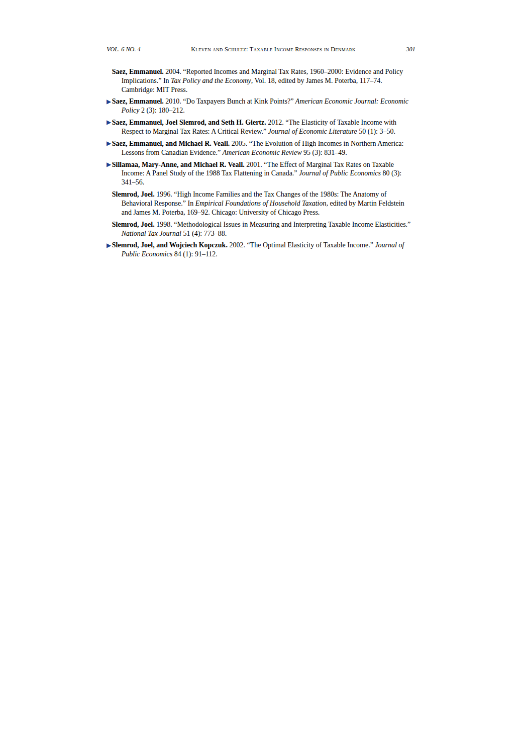VOL. 6 NO. 4 Kleven and Schultz: Taxable Income Responses in Denmark 301
Saez, Emmanuel. 2004. “Reported Incomes and Marginal Tax Rates, 1960–2000: Evidence and Policy Implications.” In Tax Policy and the Economy, Vol. 18, edited by James M. Poterba, 117–74. Cambridge: MIT Press.
▶Saez, Emmanuel. 2010. “Do Taxpayers Bunch at Kink Points?” American Economic Journal: Economic Policy 2 (3): 180–212.
▶Saez, Emmanuel, Joel Slemrod, and Seth H. Giertz. 2012. “The Elasticity of Taxable Income with Respect to Marginal Tax Rates: A Critical Review.” Journal of Economic Literature 50 (1): 3–50.
▶Saez, Emmanuel, and Michael R. Veall. 2005. “The Evolution of High Incomes in Northern America: Lessons from Canadian Evidence.” American Economic Review 95 (3): 831–49.
▶Sillamaa, Mary-Anne, and Michael R. Veall. 2001. “The Effect of Marginal Tax Rates on Taxable Income: A Panel Study of the 1988 Tax Flattening in Canada.” Journal of Public Economics 80 (3): 341–56.
Slemrod, Joel. 1996. “High Income Families and the Tax Changes of the 1980s: The Anatomy of Behavioral Response.” In Empirical Foundations of Household Taxation, edited by Martin Feldstein and James M. Poterba, 169–92. Chicago: University of Chicago Press.
Slemrod, Joel. 1998. “Methodological Issues in Measuring and Interpreting Taxable Income Elasticities.” National Tax Journal 51 (4): 773–88.
▶Slemrod, Joel, and Wojciech Kopczuk. 2002. “The Optimal Elasticity of Taxable Income.” Journal of Public Economics 84 (1): 91–112.